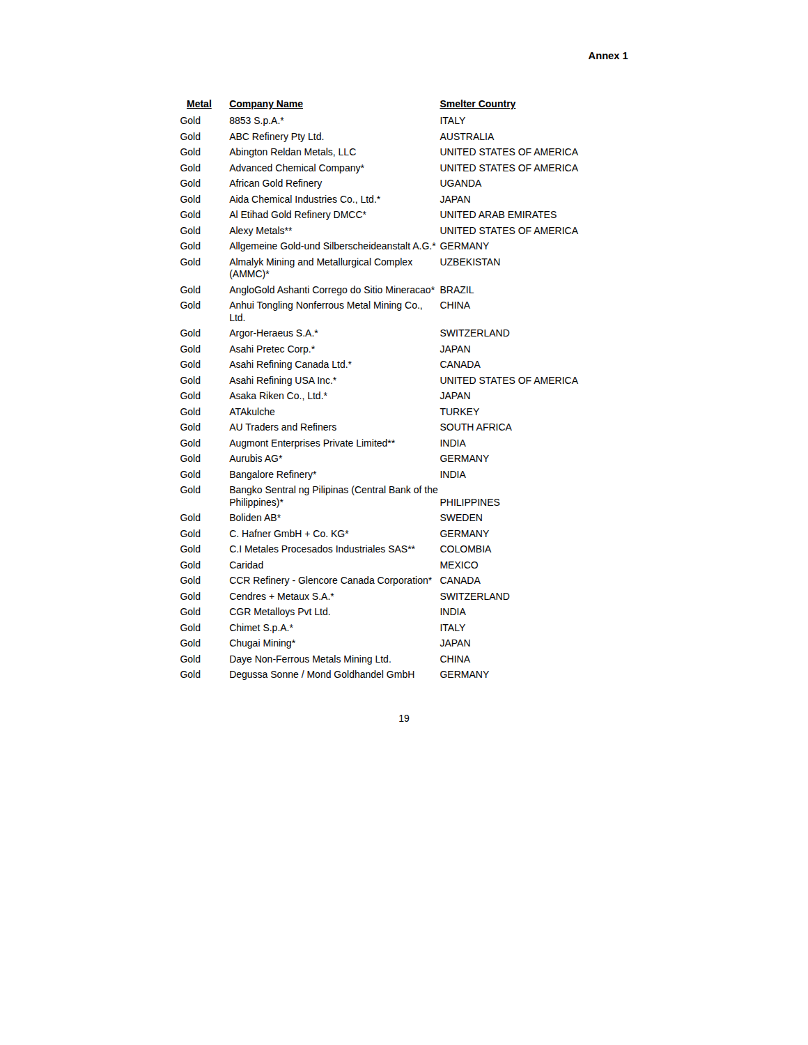Annex 1
| Metal | Company Name | Smelter Country |
| --- | --- | --- |
| Gold | 8853 S.p.A.* | ITALY |
| Gold | ABC Refinery Pty Ltd. | AUSTRALIA |
| Gold | Abington Reldan Metals, LLC | UNITED STATES OF AMERICA |
| Gold | Advanced Chemical Company* | UNITED STATES OF AMERICA |
| Gold | African Gold Refinery | UGANDA |
| Gold | Aida Chemical Industries Co., Ltd.* | JAPAN |
| Gold | Al Etihad Gold Refinery DMCC* | UNITED ARAB EMIRATES |
| Gold | Alexy Metals** | UNITED STATES OF AMERICA |
| Gold | Allgemeine Gold-und Silberscheideanstalt A.G.* | GERMANY |
| Gold | Almalyk Mining and Metallurgical Complex (AMMC)* | UZBEKISTAN |
| Gold | AngloGold Ashanti Corrego do Sitio Mineracao* | BRAZIL |
| Gold | Anhui Tongling Nonferrous Metal Mining Co., Ltd. | CHINA |
| Gold | Argor-Heraeus S.A.* | SWITZERLAND |
| Gold | Asahi Pretec Corp.* | JAPAN |
| Gold | Asahi Refining Canada Ltd.* | CANADA |
| Gold | Asahi Refining USA Inc.* | UNITED STATES OF AMERICA |
| Gold | Asaka Riken Co., Ltd.* | JAPAN |
| Gold | ATAkulche | TURKEY |
| Gold | AU Traders and Refiners | SOUTH AFRICA |
| Gold | Augmont Enterprises Private Limited** | INDIA |
| Gold | Aurubis AG* | GERMANY |
| Gold | Bangalore Refinery* | INDIA |
| Gold | Bangko Sentral ng Pilipinas (Central Bank of the Philippines)* | PHILIPPINES |
| Gold | Boliden AB* | SWEDEN |
| Gold | C. Hafner GmbH + Co. KG* | GERMANY |
| Gold | C.I Metales Procesados Industriales SAS** | COLOMBIA |
| Gold | Caridad | MEXICO |
| Gold | CCR Refinery - Glencore Canada Corporation* | CANADA |
| Gold | Cendres + Metaux S.A.* | SWITZERLAND |
| Gold | CGR Metalloys Pvt Ltd. | INDIA |
| Gold | Chimet S.p.A.* | ITALY |
| Gold | Chugai Mining* | JAPAN |
| Gold | Daye Non-Ferrous Metals Mining Ltd. | CHINA |
| Gold | Degussa Sonne / Mond Goldhandel GmbH | GERMANY |
19